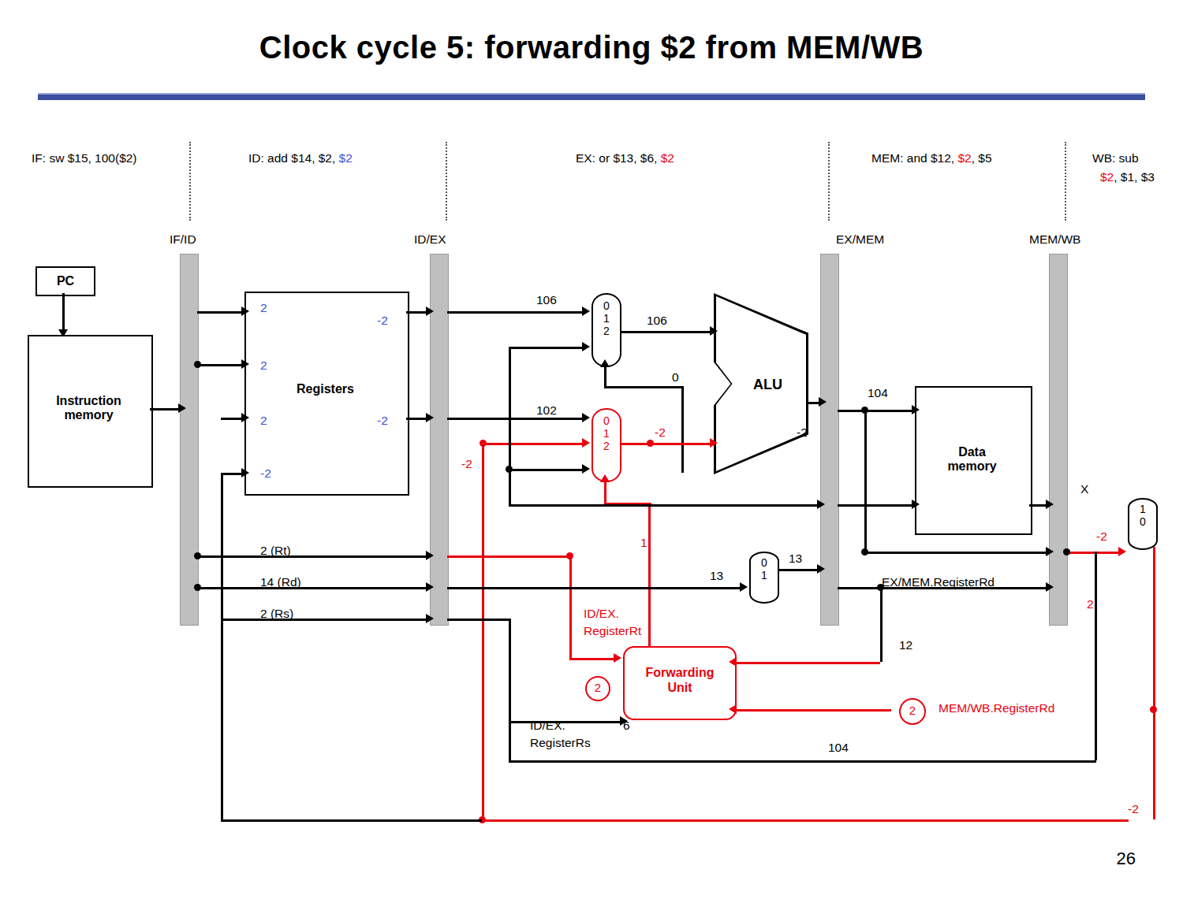Clock cycle 5: forwarding $2 from MEM/WB
IF: sw $15, 100($2)
ID: add $14, $2, $2
EX: or $13, $6, $2
MEM: and $12, $2, $5
WB: sub
$2, $1, $3
IF/ID
ID/EX
EX/MEM
MEM/WB
PC
Instruction
memory
Registers
Data
memory
ALU
Forwarding
Unit
2
2
2
-2
-2
-2
106
0
1
2
106
0
0
1
2
102
-2
-2
-2
1
-2
104
X
1
0
-2
2 (Rt)
14 (Rd)
2 (Rs)
ID/EX.
RegisterRt
2
13
0
1
13
EX/MEM.RegisterRd
12
MEM/WB.RegisterRd
2
2
ID/EX.
RegisterRs
6
104
26